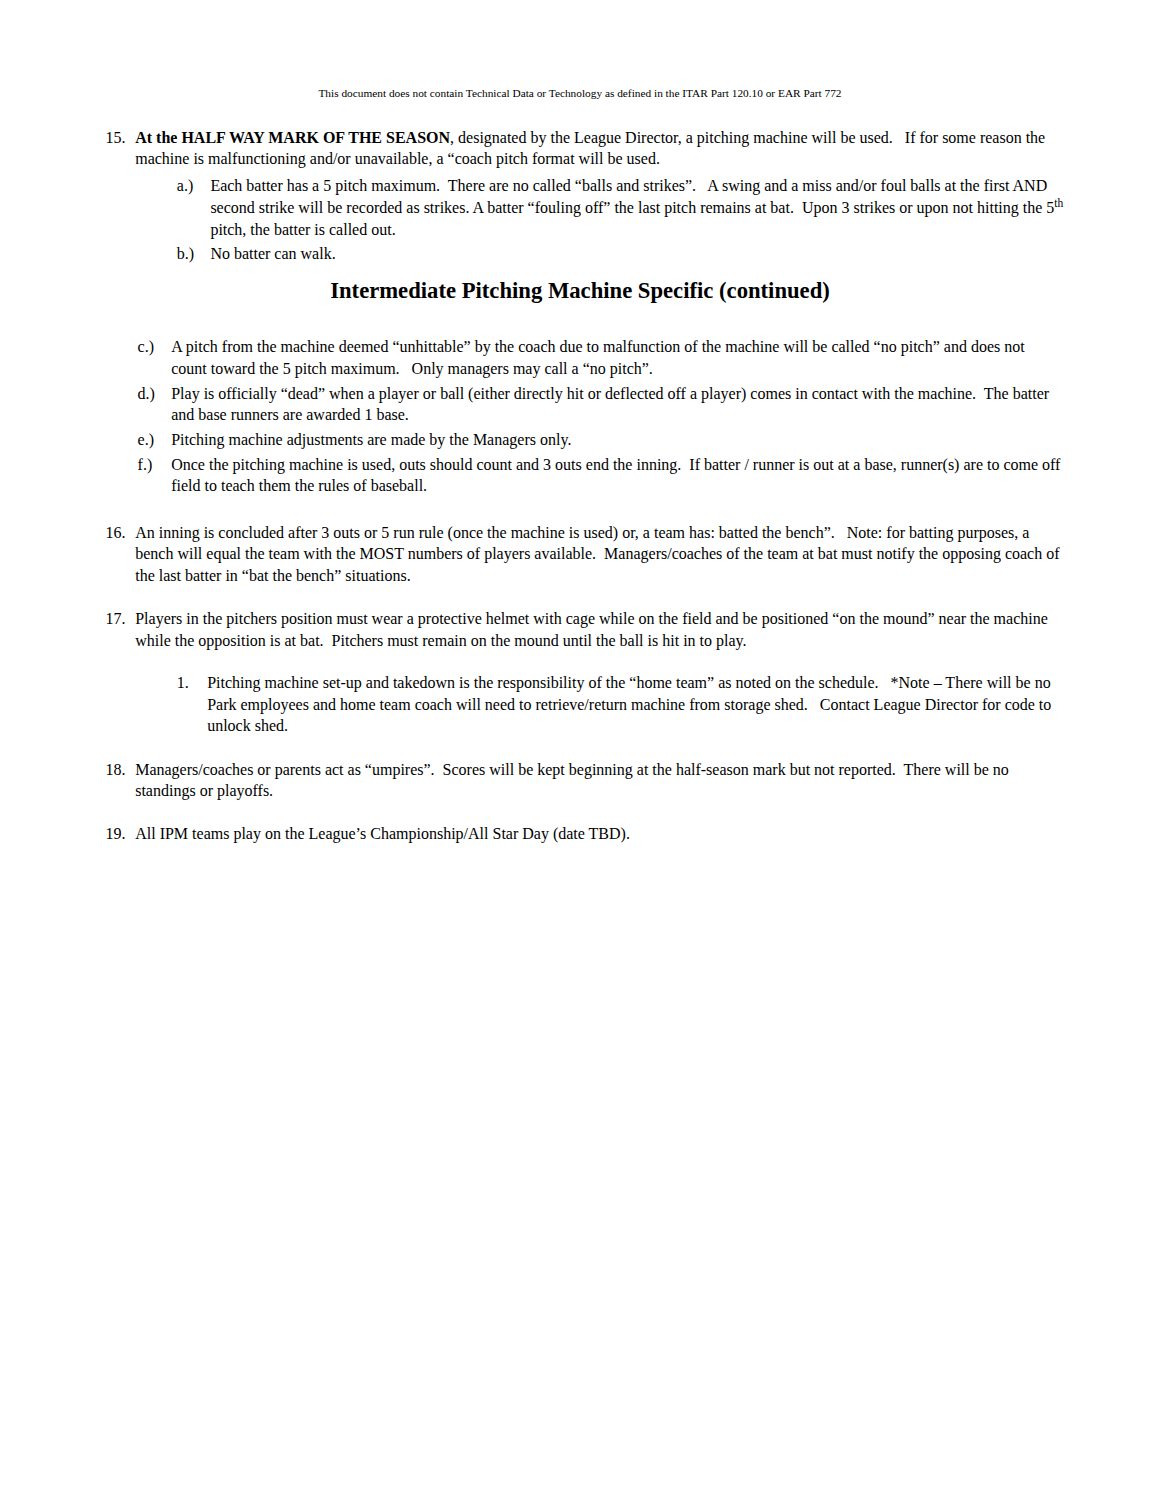This document does not contain Technical Data or Technology as defined in the ITAR Part 120.10 or EAR Part 772
At the HALF WAY MARK OF THE SEASON, designated by the League Director, a pitching machine will be used. If for some reason the machine is malfunctioning and/or unavailable, a “coach pitch format will be used.
a.) Each batter has a 5 pitch maximum. There are no called “balls and strikes”. A swing and a miss and/or foul balls at the first AND second strike will be recorded as strikes. A batter “fouling off” the last pitch remains at bat. Upon 3 strikes or upon not hitting the 5th pitch, the batter is called out.
b.) No batter can walk.
Intermediate Pitching Machine Specific (continued)
c.) A pitch from the machine deemed “unhittable” by the coach due to malfunction of the machine will be called “no pitch” and does not count toward the 5 pitch maximum. Only managers may call a “no pitch”.
d.) Play is officially “dead” when a player or ball (either directly hit or deflected off a player) comes in contact with the machine. The batter and base runners are awarded 1 base.
e.) Pitching machine adjustments are made by the Managers only.
f.) Once the pitching machine is used, outs should count and 3 outs end the inning. If batter / runner is out at a base, runner(s) are to come off field to teach them the rules of baseball.
An inning is concluded after 3 outs or 5 run rule (once the machine is used) or, a team has: batted the bench”. Note: for batting purposes, a bench will equal the team with the MOST numbers of players available. Managers/coaches of the team at bat must notify the opposing coach of the last batter in “bat the bench” situations.
Players in the pitchers position must wear a protective helmet with cage while on the field and be positioned “on the mound” near the machine while the opposition is at bat. Pitchers must remain on the mound until the ball is hit in to play.
1. Pitching machine set-up and takedown is the responsibility of the “home team” as noted on the schedule. *Note – There will be no Park employees and home team coach will need to retrieve/return machine from storage shed. Contact League Director for code to unlock shed.
Managers/coaches or parents act as “umpires”. Scores will be kept beginning at the half-season mark but not reported. There will be no standings or playoffs.
All IPM teams play on the League’s Championship/All Star Day (date TBD).